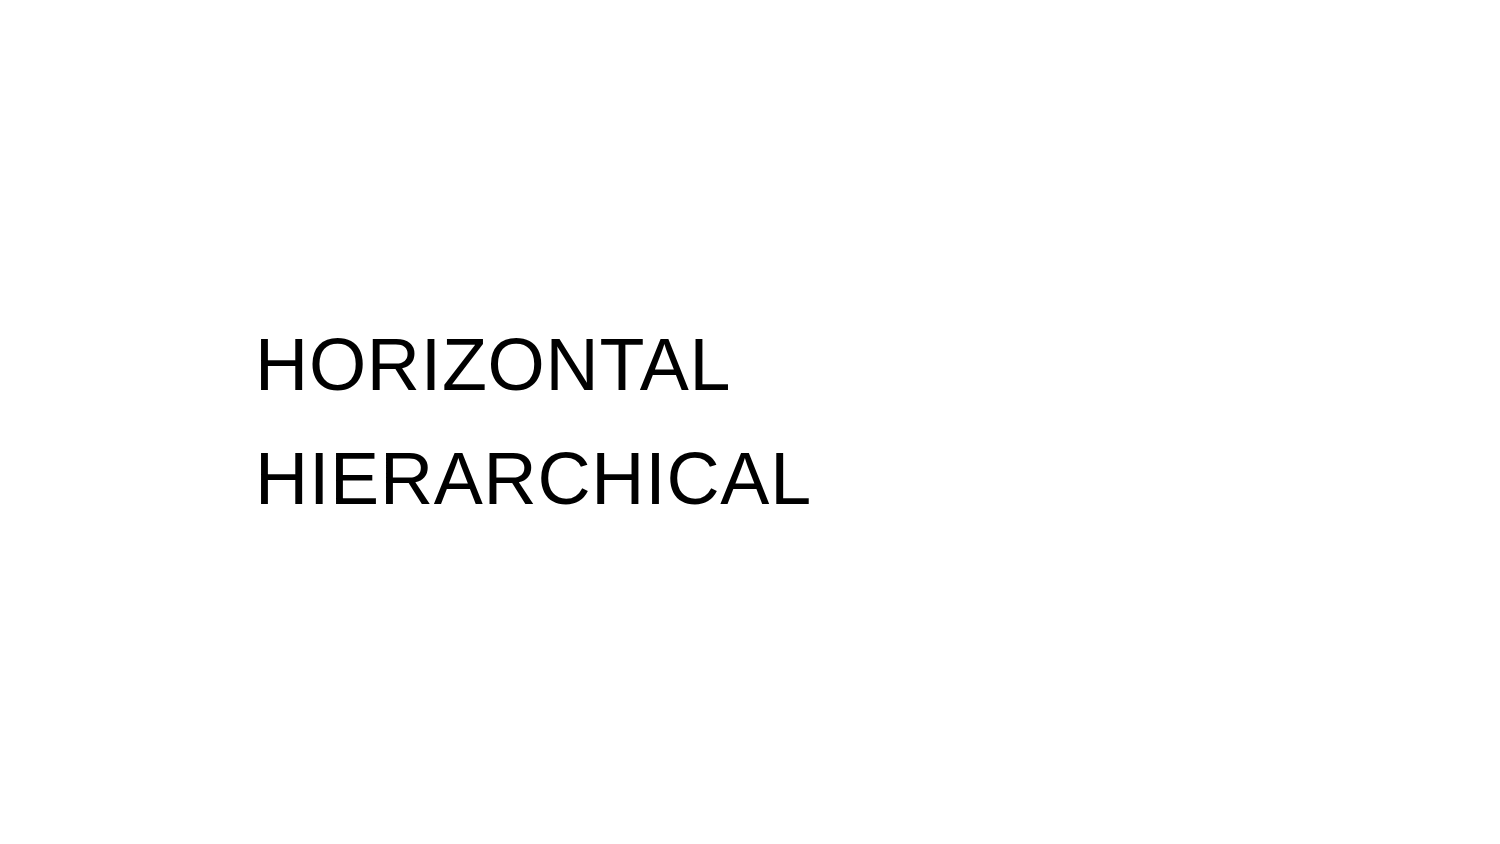HORIZONTAL HIERARCHICAL